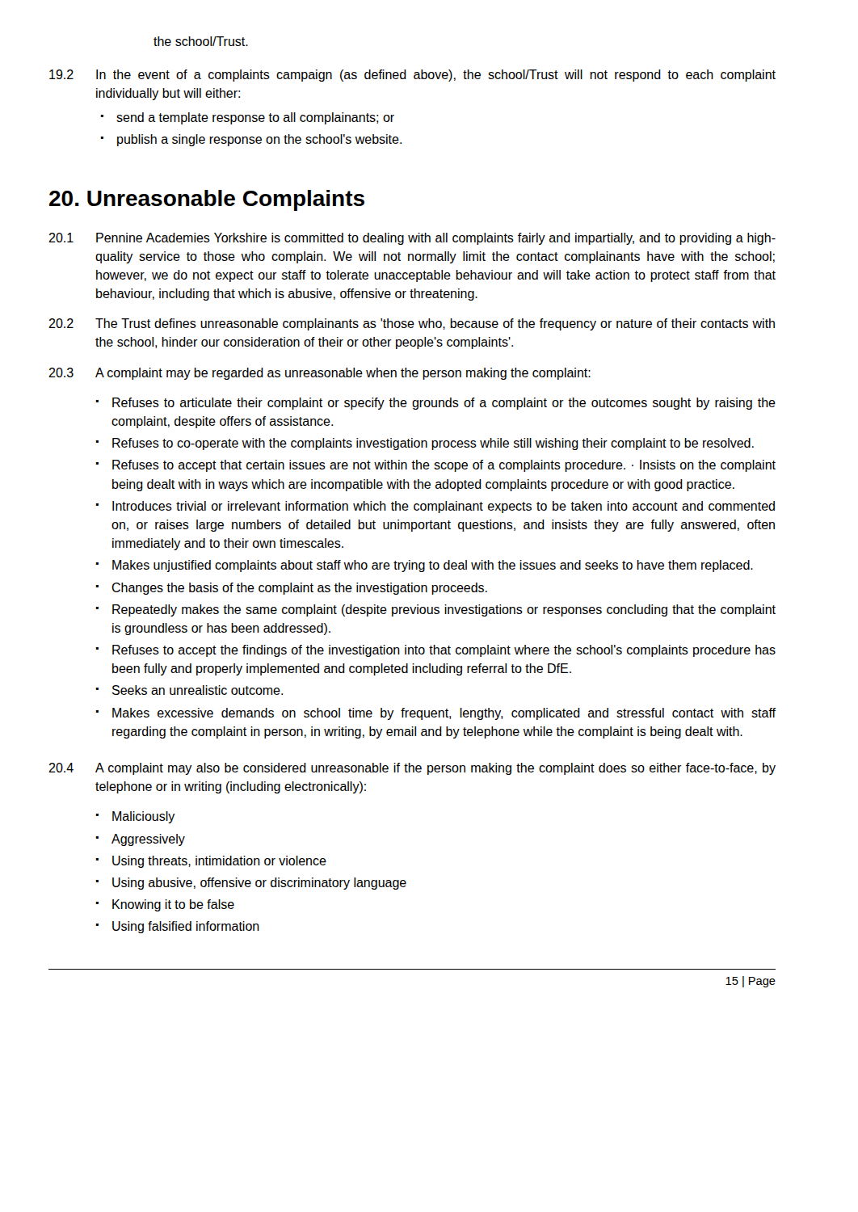the school/Trust.
19.2
In the event of a complaints campaign (as defined above), the school/Trust will not respond to each complaint individually but will either:
send a template response to all complainants; or
publish a single response on the school's website.
20. Unreasonable Complaints
20.1
Pennine Academies Yorkshire is committed to dealing with all complaints fairly and impartially, and to providing a high-quality service to those who complain. We will not normally limit the contact complainants have with the school; however, we do not expect our staff to tolerate unacceptable behaviour and will take action to protect staff from that behaviour, including that which is abusive, offensive or threatening.
20.2
The Trust defines unreasonable complainants as 'those who, because of the frequency or nature of their contacts with the school, hinder our consideration of their or other people's complaints'.
20.3
A complaint may be regarded as unreasonable when the person making the complaint:
Refuses to articulate their complaint or specify the grounds of a complaint or the outcomes sought by raising the complaint, despite offers of assistance.
Refuses to co-operate with the complaints investigation process while still wishing their complaint to be resolved.
Refuses to accept that certain issues are not within the scope of a complaints procedure. · Insists on the complaint being dealt with in ways which are incompatible with the adopted complaints procedure or with good practice.
Introduces trivial or irrelevant information which the complainant expects to be taken into account and commented on, or raises large numbers of detailed but unimportant questions, and insists they are fully answered, often immediately and to their own timescales.
Makes unjustified complaints about staff who are trying to deal with the issues and seeks to have them replaced.
Changes the basis of the complaint as the investigation proceeds.
Repeatedly makes the same complaint (despite previous investigations or responses concluding that the complaint is groundless or has been addressed).
Refuses to accept the findings of the investigation into that complaint where the school's complaints procedure has been fully and properly implemented and completed including referral to the DfE.
Seeks an unrealistic outcome.
Makes excessive demands on school time by frequent, lengthy, complicated and stressful contact with staff regarding the complaint in person, in writing, by email and by telephone while the complaint is being dealt with.
20.4
A complaint may also be considered unreasonable if the person making the complaint does so either face-to-face, by telephone or in writing (including electronically):
Maliciously
Aggressively
Using threats, intimidation or violence
Using abusive, offensive or discriminatory language
Knowing it to be false
Using falsified information
15 | Page